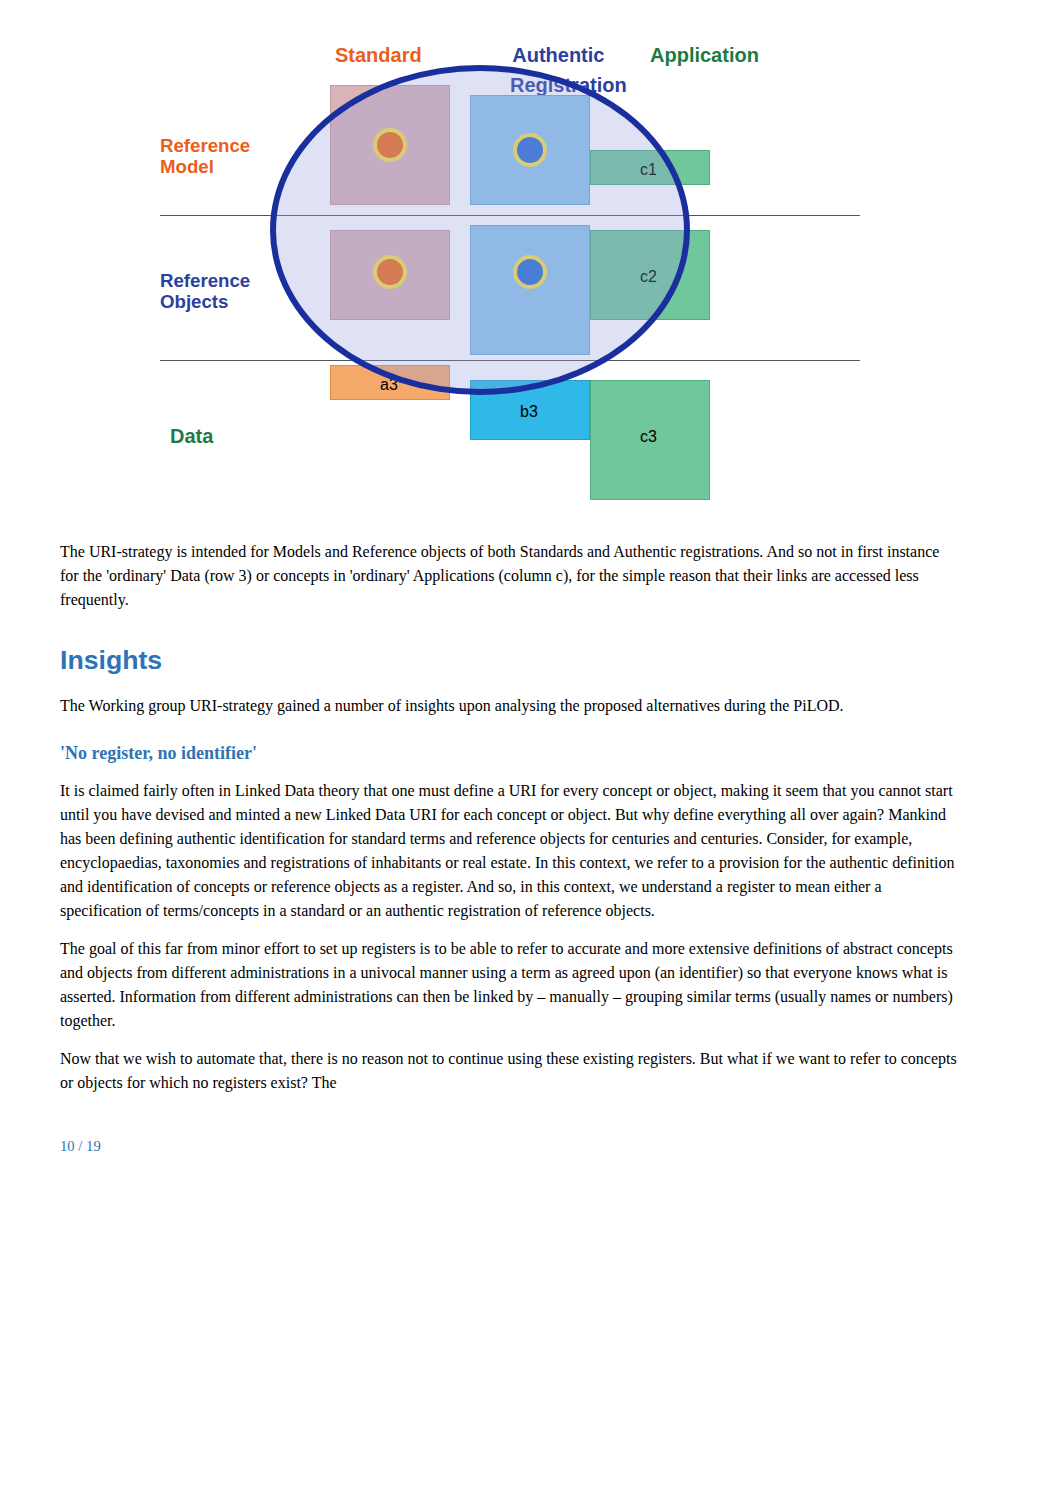Standard
Authentic
Registration
Application
Reference
Model
Reference
Objects
Data
c1
c2
a3
b3
c3
The URI-strategy is intended for Models and Reference objects of both Standards and Authentic registrations. And so not in first instance for the 'ordinary' Data (row 3) or concepts in 'ordinary' Applications (column c), for the simple reason that their links are accessed less frequently.
Insights
The Working group URI-strategy gained a number of insights upon analysing the proposed alternatives during the PiLOD.
'No register, no identifier'
It is claimed fairly often in Linked Data theory that one must define a URI for every concept or object, making it seem that you cannot start until you have devised and minted a new Linked Data URI for each concept or object. But why define everything all over again? Mankind has been defining authentic identification for standard terms and reference objects for centuries and centuries. Consider, for example, encyclopaedias, taxonomies and registrations of inhabitants or real estate. In this context, we refer to a provision for the authentic definition and identification of concepts or reference objects as a register. And so, in this context, we understand a register to mean either a specification of terms/concepts in a standard or an authentic registration of reference objects.
The goal of this far from minor effort to set up registers is to be able to refer to accurate and more extensive definitions of abstract concepts and objects from different administrations in a univocal manner using a term as agreed upon (an identifier) so that everyone knows what is asserted. Information from different administrations can then be linked by – manually – grouping similar terms (usually names or numbers) together.
Now that we wish to automate that, there is no reason not to continue using these existing registers. But what if we want to refer to concepts or objects for which no registers exist? The
10 / 19